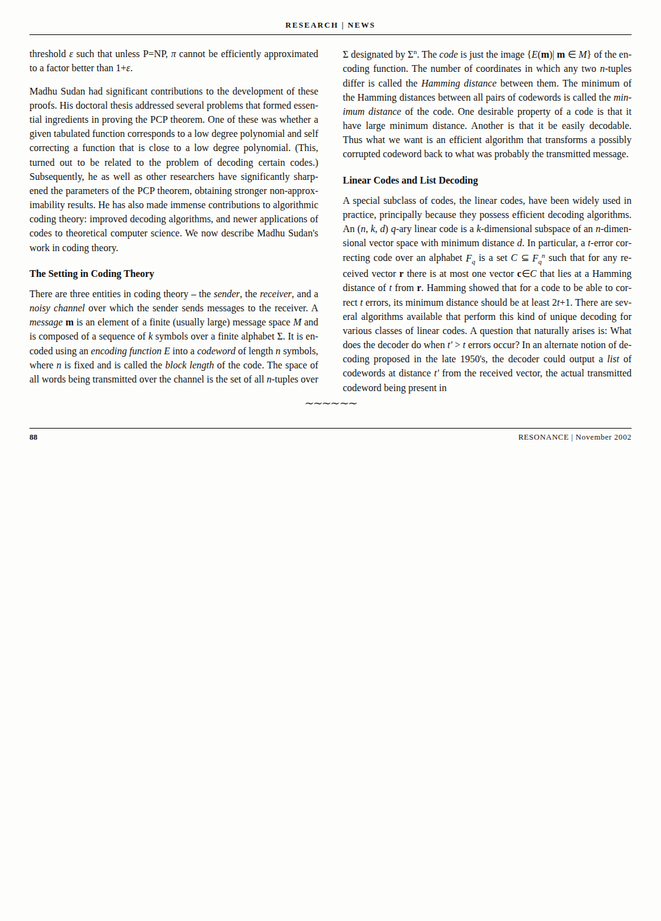Research | News
threshold ε such that unless P=NP, π cannot be efficiently approximated to a factor better than 1+ε.
Madhu Sudan had significant contributions to the development of these proofs. His doctoral thesis addressed several problems that formed essential ingredients in proving the PCP theorem. One of these was whether a given tabulated function corresponds to a low degree polynomial and self correcting a function that is close to a low degree polynomial. (This, turned out to be related to the problem of decoding certain codes.) Subsequently, he as well as other researchers have significantly sharpened the parameters of the PCP theorem, obtaining stronger non-approximability results. He has also made immense contributions to algorithmic coding theory: improved decoding algorithms, and newer applications of codes to theoretical computer science. We now describe Madhu Sudan's work in coding theory.
The Setting in Coding Theory
There are three entities in coding theory – the sender, the receiver, and a noisy channel over which the sender sends messages to the receiver. A message m is an element of a finite (usually large) message space M and is composed of a sequence of k symbols over a finite alphabet Σ. It is encoded using an encoding function E into a codeword of length n symbols, where n is fixed and is called the block length of the code. The space of all words being transmitted over the channel is the set of all n-tuples over Σ designated by Σn. The code is just the image {E(m)| m ∈ M} of the encoding function. The number of coordinates in which any two n-tuples differ is called the Hamming distance between them. The minimum of the Hamming distances between all pairs of codewords is called the minimum distance of the code. One desirable property of a code is that it have large minimum distance. Another is that it be easily decodable. Thus what we want is an efficient algorithm that transforms a possibly corrupted codeword back to what was probably the transmitted message.
Linear Codes and List Decoding
A special subclass of codes, the linear codes, have been widely used in practice, principally because they possess efficient decoding algorithms. An (n, k, d) q-ary linear code is a k-dimensional subspace of an n-dimensional vector space with minimum distance d. In particular, a t-error correcting code over an alphabet Fq is a set C ⊆ Fqn such that for any received vector r there is at most one vector c∈C that lies at a Hamming distance of t from r. Hamming showed that for a code to be able to correct t errors, its minimum distance should be at least 2t+1. There are several algorithms available that perform this kind of unique decoding for various classes of linear codes. A question that naturally arises is: What does the decoder do when t' > t errors occur? In an alternate notion of decoding proposed in the late 1950's, the decoder could output a list of codewords at distance t' from the received vector, the actual transmitted codeword being present in
∼∼∼∼∼∼
88 RESONANCE | November 2002